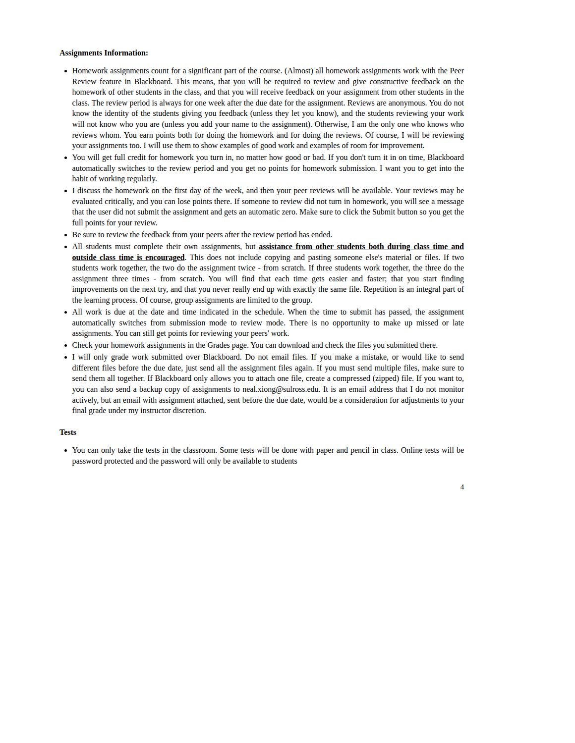Assignments Information:
Homework assignments count for a significant part of the course. (Almost) all homework assignments work with the Peer Review feature in Blackboard. This means, that you will be required to review and give constructive feedback on the homework of other students in the class, and that you will receive feedback on your assignment from other students in the class. The review period is always for one week after the due date for the assignment. Reviews are anonymous. You do not know the identity of the students giving you feedback (unless they let you know), and the students reviewing your work will not know who you are (unless you add your name to the assignment). Otherwise, I am the only one who knows who reviews whom. You earn points both for doing the homework and for doing the reviews. Of course, I will be reviewing your assignments too. I will use them to show examples of good work and examples of room for improvement.
You will get full credit for homework you turn in, no matter how good or bad. If you don't turn it in on time, Blackboard automatically switches to the review period and you get no points for homework submission. I want you to get into the habit of working regularly.
I discuss the homework on the first day of the week, and then your peer reviews will be available. Your reviews may be evaluated critically, and you can lose points there. If someone to review did not turn in homework, you will see a message that the user did not submit the assignment and gets an automatic zero. Make sure to click the Submit button so you get the full points for your review.
Be sure to review the feedback from your peers after the review period has ended.
All students must complete their own assignments, but assistance from other students both during class time and outside class time is encouraged. This does not include copying and pasting someone else's material or files. If two students work together, the two do the assignment twice - from scratch. If three students work together, the three do the assignment three times - from scratch. You will find that each time gets easier and faster; that you start finding improvements on the next try, and that you never really end up with exactly the same file. Repetition is an integral part of the learning process. Of course, group assignments are limited to the group.
All work is due at the date and time indicated in the schedule. When the time to submit has passed, the assignment automatically switches from submission mode to review mode. There is no opportunity to make up missed or late assignments. You can still get points for reviewing your peers' work.
Check your homework assignments in the Grades page. You can download and check the files you submitted there.
I will only grade work submitted over Blackboard. Do not email files. If you make a mistake, or would like to send different files before the due date, just send all the assignment files again. If you must send multiple files, make sure to send them all together. If Blackboard only allows you to attach one file, create a compressed (zipped) file. If you want to, you can also send a backup copy of assignments to neal.xiong@sulross.edu. It is an email address that I do not monitor actively, but an email with assignment attached, sent before the due date, would be a consideration for adjustments to your final grade under my instructor discretion.
Tests
You can only take the tests in the classroom. Some tests will be done with paper and pencil in class. Online tests will be password protected and the password will only be available to students
4